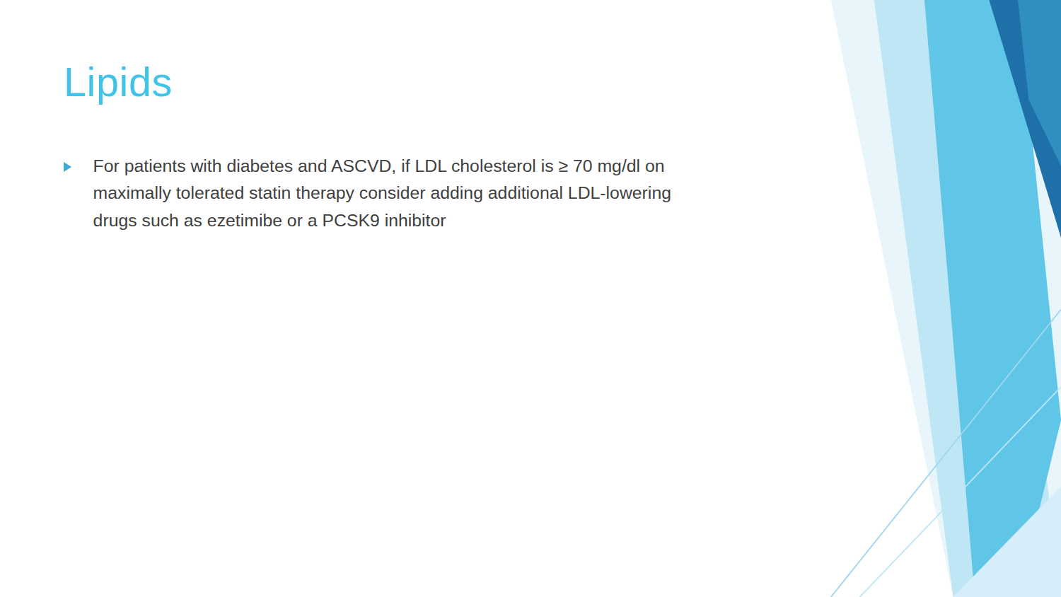Lipids
For patients with diabetes and ASCVD, if LDL cholesterol is ≥ 70 mg/dl on maximally tolerated statin therapy consider adding additional LDL-lowering drugs such as ezetimibe or a PCSK9 inhibitor